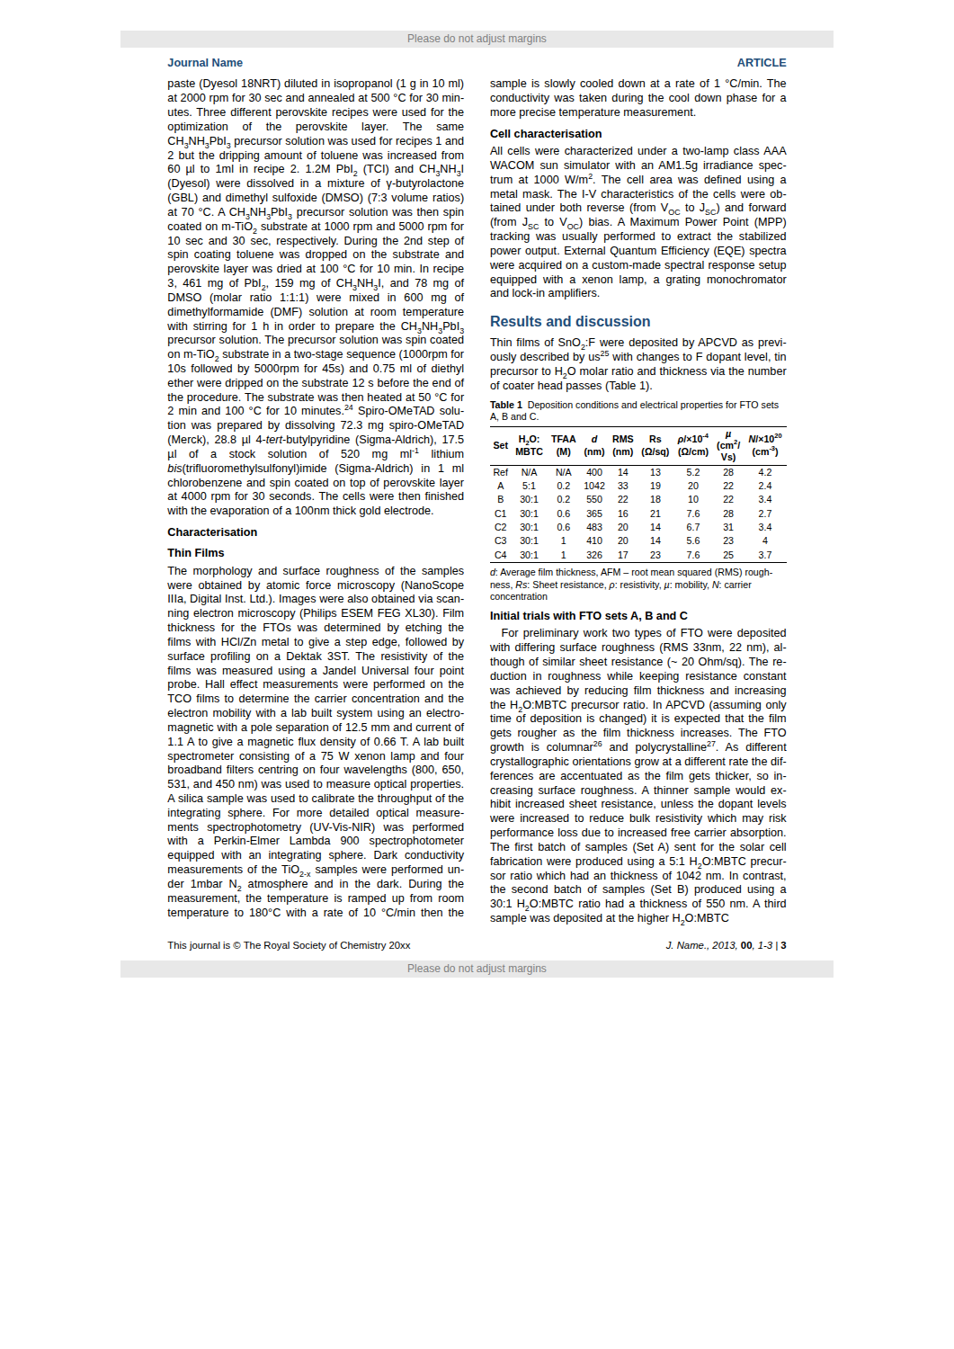Please do not adjust margins
Journal Name ARTICLE
paste (Dyesol 18NRT) diluted in isopropanol (1 g in 10 ml) at 2000 rpm for 30 sec and annealed at 500 °C for 30 minutes. Three different perovskite recipes were used for the optimization of the perovskite layer. The same CH3NH3PbI3 precursor solution was used for recipes 1 and 2 but the dripping amount of toluene was increased from 60 µl to 1ml in recipe 2. 1.2M PbI2 (TCI) and CH3NH3I (Dyesol) were dissolved in a mixture of γ-butyrolactone (GBL) and dimethyl sulfoxide (DMSO) (7:3 volume ratios) at 70 °C. A CH3NH3PbI3 precursor solution was then spin coated on m-TiO2 substrate at 1000 rpm and 5000 rpm for 10 sec and 30 sec, respectively. During the 2nd step of spin coating toluene was dropped on the substrate and perovskite layer was dried at 100 °C for 10 min. In recipe 3, 461 mg of PbI2, 159 mg of CH3NH3I, and 78 mg of DMSO (molar ratio 1:1:1) were mixed in 600 mg of dimethylformamide (DMF) solution at room temperature with stirring for 1 h in order to prepare the CH3NH3PbI3 precursor solution. The precursor solution was spin coated on m-TiO2 substrate in a two-stage sequence (1000rpm for 10s followed by 5000rpm for 45s) and 0.75 ml of diethyl ether were dripped on the substrate 12 s before the end of the procedure. The substrate was then heated at 50 °C for 2 min and 100 °C for 10 minutes.24 Spiro-OMeTAD solution was prepared by dissolving 72.3 mg spiro-OMeTAD (Merck), 28.8 µl 4-tert-butylpyridine (Sigma-Aldrich), 17.5 µl of a stock solution of 520 mg ml-1 lithium bis(trifluoromethylsulfonyl)imide (Sigma-Aldrich) in 1 ml chlorobenzene and spin coated on top of perovskite layer at 4000 rpm for 30 seconds. The cells were then finished with the evaporation of a 100nm thick gold electrode.
Characterisation
Thin Films
The morphology and surface roughness of the samples were obtained by atomic force microscopy (NanoScope IIIa, Digital Inst. Ltd.). Images were also obtained via scanning electron microscopy (Philips ESEM FEG XL30). Film thickness for the FTOs was determined by etching the films with HCl/Zn metal to give a step edge, followed by surface profiling on a Dektak 3ST. The resistivity of the films was measured using a Jandel Universal four point probe. Hall effect measurements were performed on the TCO films to determine the carrier concentration and the electron mobility with a lab built system using an electromagnetic with a pole separation of 12.5 mm and current of 1.1 A to give a magnetic flux density of 0.66 T. A lab built spectrometer consisting of a 75 W xenon lamp and four broadband filters centring on four wavelengths (800, 650, 531, and 450 nm) was used to measure optical properties. A silica sample was used to calibrate the throughput of the integrating sphere. For more detailed optical measurements spectrophotometry (UV-Vis-NIR) was performed with a Perkin-Elmer Lambda 900 spectrophotometer equipped with an integrating sphere. Dark conductivity measurements of the TiO2-x samples were performed under 1mbar N2 atmosphere and in the dark. During the measurement, the temperature is ramped up from room temperature to 180°C with a rate of 10 °C/min then the sample is slowly cooled down at a rate of 1 °C/min. The conductivity was taken during the cool down phase for a more precise temperature measurement.
Cell characterisation
All cells were characterized under a two-lamp class AAA WACOM sun simulator with an AM1.5g irradiance spectrum at 1000 W/m2. The cell area was defined using a metal mask. The I-V characteristics of the cells were obtained under both reverse (from VOC to JSC) and forward (from JSC to VOC) bias. A Maximum Power Point (MPP) tracking was usually performed to extract the stabilized power output. External Quantum Efficiency (EQE) spectra were acquired on a custom-made spectral response setup equipped with a xenon lamp, a grating monochromator and lock-in amplifiers.
Results and discussion
Thin films of SnO2:F were deposited by APCVD as previously described by us25 with changes to F dopant level, tin precursor to H2O molar ratio and thickness via the number of coater head passes (Table 1).
Table 1 Deposition conditions and electrical properties for FTO sets A, B and C.
| Set | H 2 O: MBTC | TFAA (M) | d (nm) | RMS (nm) | Rs (Ω/sq) | ρ /×10 -4 (Ω/cm) | µ (cm 2 / Vs) | N /×10 20 (cm -3 ) |
| --- | --- | --- | --- | --- | --- | --- | --- | --- |
| Ref | N/A | N/A | 400 | 14 | 13 | 5.2 | 28 | 4.2 |
| A | 5:1 | 0.2 | 1042 | 33 | 19 | 20 | 22 | 2.4 |
| B | 30:1 | 0.2 | 550 | 22 | 18 | 10 | 22 | 3.4 |
| C1 | 30:1 | 0.6 | 365 | 16 | 21 | 7.6 | 28 | 2.7 |
| C2 | 30:1 | 0.6 | 483 | 20 | 14 | 6.7 | 31 | 3.4 |
| C3 | 30:1 | 1 | 410 | 20 | 14 | 5.6 | 23 | 4 |
| C4 | 30:1 | 1 | 326 | 17 | 23 | 7.6 | 25 | 3.7 |
d: Average film thickness, AFM – root mean squared (RMS) roughness, Rs: Sheet resistance, ρ: resistivity, µ: mobility, N: carrier concentration
Initial trials with FTO sets A, B and C
For preliminary work two types of FTO were deposited with differing surface roughness (RMS 33nm, 22 nm), although of similar sheet resistance (~ 20 Ohm/sq). The reduction in roughness while keeping resistance constant was achieved by reducing film thickness and increasing the H2O:MBTC precursor ratio. In APCVD (assuming only time of deposition is changed) it is expected that the film gets rougher as the film thickness increases. The FTO growth is columnar26 and polycrystalline27. As different crystallographic orientations grow at a different rate the differences are accentuated as the film gets thicker, so increasing surface roughness. A thinner sample would exhibit increased sheet resistance, unless the dopant levels were increased to reduce bulk resistivity which may risk performance loss due to increased free carrier absorption. The first batch of samples (Set A) sent for the solar cell fabrication were produced using a 5:1 H2O:MBTC precursor ratio which had an thickness of 1042 nm. In contrast, the second batch of samples (Set B) produced using a 30:1 H2O:MBTC ratio had a thickness of 550 nm. A third sample was deposited at the higher H2O:MBTC
This journal is © The Royal Society of Chemistry 20xx J. Name., 2013, 00, 1-3 | 3
Please do not adjust margins